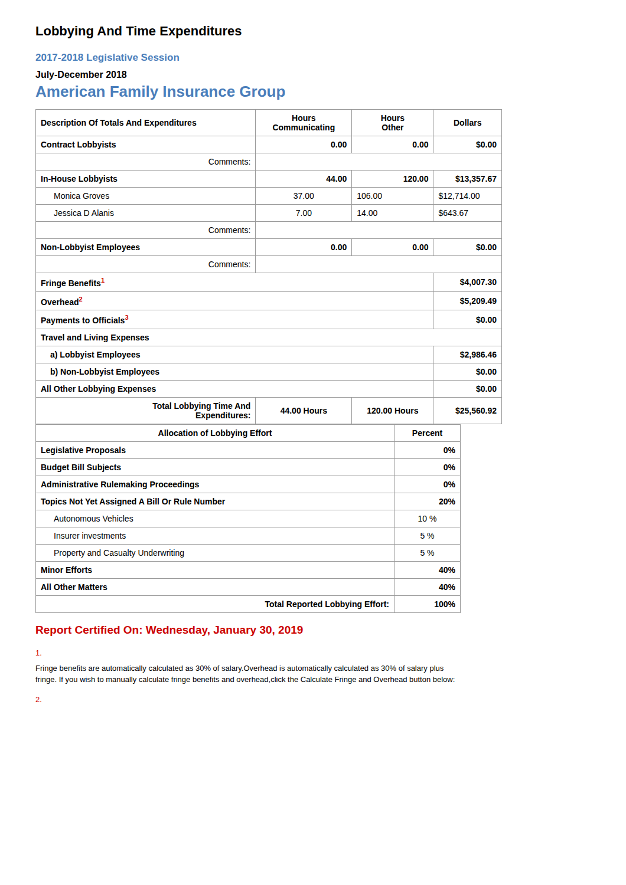Lobbying And Time Expenditures
2017-2018 Legislative Session
July-December 2018
American Family Insurance Group
| Description Of Totals And Expenditures | Hours Communicating | Hours Other | Dollars |
| --- | --- | --- | --- |
| Contract Lobbyists | 0.00 | 0.00 | $0.00 |
| Comments: | |
| In-House Lobbyists | 44.00 | 120.00 | $13,357.67 |
| Monica Groves | 37.00 | 106.00 | $12,714.00 |
| Jessica D Alanis | 7.00 | 14.00 | $643.67 |
| Comments: | |
| Non-Lobbyist Employees | 0.00 | 0.00 | $0.00 |
| Comments: | |
| Fringe Benefits 1 | $4,007.30 |
| Overhead 2 | $5,209.49 |
| Payments to Officials 3 | $0.00 |
| Travel and Living Expenses |
| a) Lobbyist Employees | $2,986.46 |
| b) Non-Lobbyist Employees | $0.00 |
| All Other Lobbying Expenses | $0.00 |
| Total Lobbying Time And Expenditures: | 44.00 Hours | 120.00 Hours | $25,560.92 |
| Allocation of Lobbying Effort | Percent |
| --- | --- |
| Legislative Proposals | 0% |
| Budget Bill Subjects | 0% |
| Administrative Rulemaking Proceedings | 0% |
| Topics Not Yet Assigned A Bill Or Rule Number | 20% |
| Autonomous Vehicles | 10 % |
| Insurer investments | 5 % |
| Property and Casualty Underwriting | 5 % |
| Minor Efforts | 40% |
| All Other Matters | 40% |
| Total Reported Lobbying Effort: | 100% |
Report Certified On: Wednesday, January 30, 2019
1.
Fringe benefits are automatically calculated as 30% of salary.Overhead is automatically calculated as 30% of salary plus fringe. If you wish to manually calculate fringe benefits and overhead,click the Calculate Fringe and Overhead button below:
2.